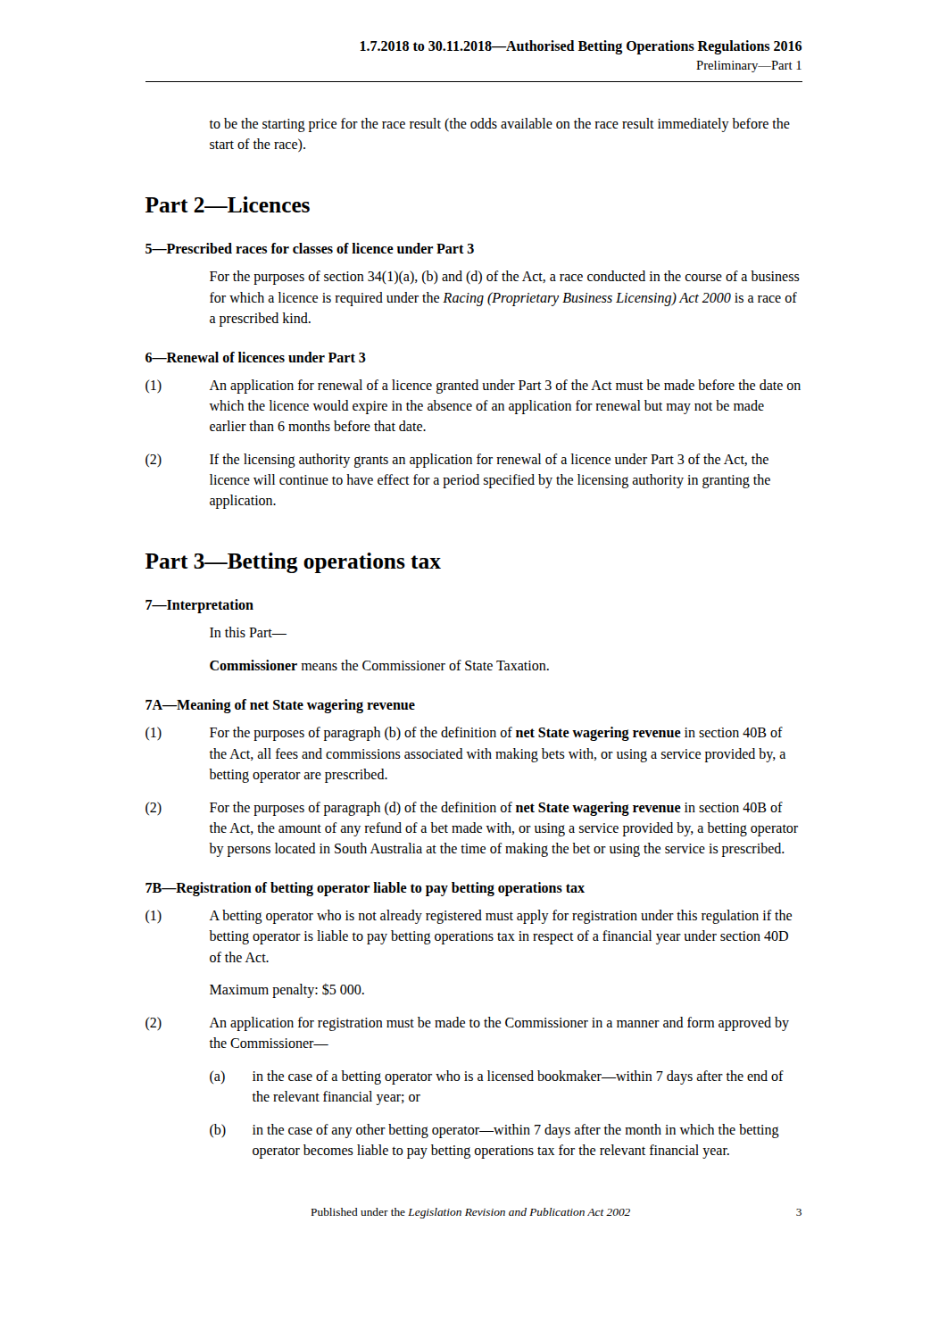1.7.2018 to 30.11.2018—Authorised Betting Operations Regulations 2016
Preliminary—Part 1
to be the starting price for the race result (the odds available on the race result immediately before the start of the race).
Part 2—Licences
5—Prescribed races for classes of licence under Part 3
For the purposes of section 34(1)(a), (b) and (d) of the Act, a race conducted in the course of a business for which a licence is required under the Racing (Proprietary Business Licensing) Act 2000 is a race of a prescribed kind.
6—Renewal of licences under Part 3
(1) An application for renewal of a licence granted under Part 3 of the Act must be made before the date on which the licence would expire in the absence of an application for renewal but may not be made earlier than 6 months before that date.
(2) If the licensing authority grants an application for renewal of a licence under Part 3 of the Act, the licence will continue to have effect for a period specified by the licensing authority in granting the application.
Part 3—Betting operations tax
7—Interpretation
In this Part—
Commissioner means the Commissioner of State Taxation.
7A—Meaning of net State wagering revenue
(1) For the purposes of paragraph (b) of the definition of net State wagering revenue in section 40B of the Act, all fees and commissions associated with making bets with, or using a service provided by, a betting operator are prescribed.
(2) For the purposes of paragraph (d) of the definition of net State wagering revenue in section 40B of the Act, the amount of any refund of a bet made with, or using a service provided by, a betting operator by persons located in South Australia at the time of making the bet or using the service is prescribed.
7B—Registration of betting operator liable to pay betting operations tax
(1) A betting operator who is not already registered must apply for registration under this regulation if the betting operator is liable to pay betting operations tax in respect of a financial year under section 40D of the Act.
Maximum penalty: $5 000.
(2) An application for registration must be made to the Commissioner in a manner and form approved by the Commissioner—
(a) in the case of a betting operator who is a licensed bookmaker—within 7 days after the end of the relevant financial year; or
(b) in the case of any other betting operator—within 7 days after the month in which the betting operator becomes liable to pay betting operations tax for the relevant financial year.
Published under the Legislation Revision and Publication Act 2002
3